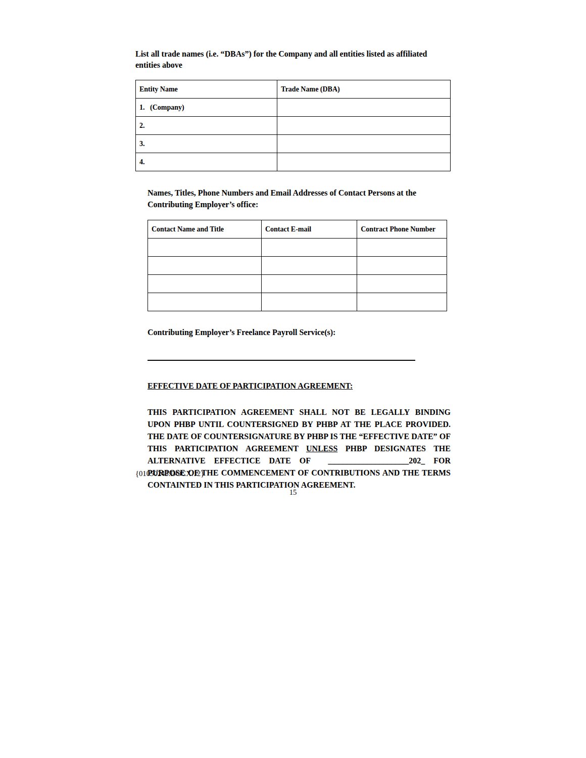List all trade names (i.e. “DBAs”) for the Company and all entities listed as affiliated entities above
| Entity Name | Trade Name (DBA) |
| --- | --- |
| 1. (Company) | |
| 2. | |
| 3. | |
| 4. | |
Names, Titles, Phone Numbers and Email Addresses of Contact Persons at the Contributing Employer’s office:
| Contact Name and Title | Contact E-mail | Contract Phone Number |
| --- | --- | --- |
Contributing Employer’s Freelance Payroll Service(s):
EFFECTIVE DATE OF PARTICIPATION AGREEMENT:
THIS PARTICIPATION AGREEMENT SHALL NOT BE LEGALLY BINDING UPON PHBP UNTIL COUNTERSIGNED BY PHBP AT THE PLACE PROVIDED. THE DATE OF COUNTERSIGNATURE BY PHBP IS THE “EFFECTIVE DATE” OF THIS PARTICIPATION AGREEMENT UNLESS PHBP DESIGNATES THE ALTERNATIVE EFFECTICE DATE OF ____________________202_ FOR PURPOSE OF THE COMMENCEMENT OF CONTRIBUTIONS AND THE TERMS CONTAINTED IN THIS PARTICIPATION AGREEMENT.
{01050243.DOCX.12}
15